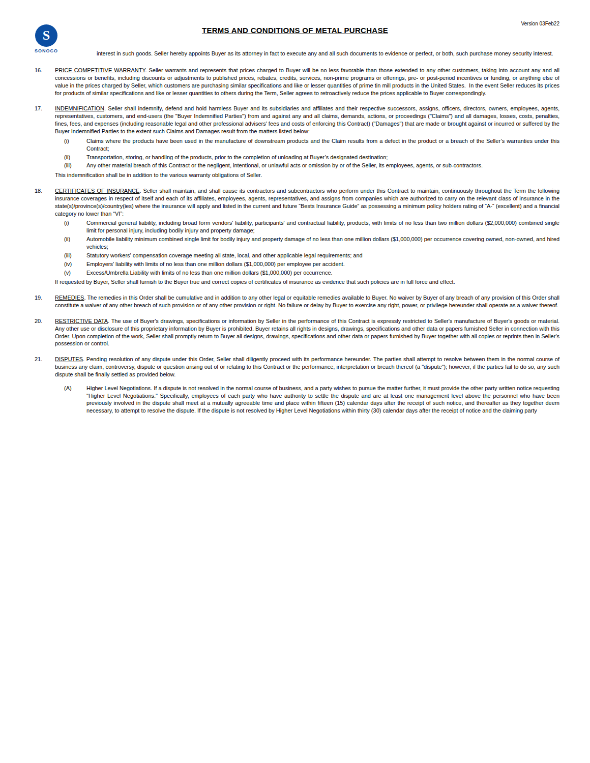Version 03Feb22
S
SONOCO
TERMS AND CONDITIONS OF METAL PURCHASE
interest in such goods. Seller hereby appoints Buyer as its attorney in fact to execute any and all such documents to evidence or perfect, or both, such purchase money security interest.
16.
PRICE COMPETITIVE WARRANTY. Seller warrants and represents that prices charged to Buyer will be no less favorable than those extended to any other customers, taking into account any and all concessions or benefits, including discounts or adjustments to published prices, rebates, credits, services, non-prime programs or offerings, pre- or post-period incentives or funding, or anything else of value in the prices charged by Seller, which customers are purchasing similar specifications and like or lesser quantities of prime tin mill products in the United States. In the event Seller reduces its prices for products of similar specifications and like or lesser quantities to others during the Term, Seller agrees to retroactively reduce the prices applicable to Buyer correspondingly.
17.
INDEMNIFICATION. Seller shall indemnify, defend and hold harmless Buyer and its subsidiaries and affiliates and their respective successors, assigns, officers, directors, owners, employees, agents, representatives, customers, and end-users (the "Buyer Indemnified Parties") from and against any and all claims, demands, actions, or proceedings ("Claims") and all damages, losses, costs, penalties, fines, fees, and expenses (including reasonable legal and other professional advisers' fees and costs of enforcing this Contract) ("Damages") that are made or brought against or incurred or suffered by the Buyer Indemnified Parties to the extent such Claims and Damages result from the matters listed below:
(i) Claims where the products have been used in the manufacture of downstream products and the Claim results from a defect in the product or a breach of the Seller’s warranties under this Contract;
(ii) Transportation, storing, or handling of the products, prior to the completion of unloading at Buyer’s designated destination;
(iii) Any other material breach of this Contract or the negligent, intentional, or unlawful acts or omission by or of the Seller, its employees, agents, or sub-contractors.
This indemnification shall be in addition to the various warranty obligations of Seller.
18.
CERTIFICATES OF INSURANCE. Seller shall maintain, and shall cause its contractors and subcontractors who perform under this Contract to maintain, continuously throughout the Term the following insurance coverages in respect of itself and each of its affiliates, employees, agents, representatives, and assigns from companies which are authorized to carry on the relevant class of insurance in the state(s)/province(s)/country(ies) where the insurance will apply and listed in the current and future “Bests Insurance Guide” as possessing a minimum policy holders rating of “A-“ (excellent) and a financial category no lower than “VI”:
(i) Commercial general liability, including broad form vendors' liability, participants' and contractual liability, products, with limits of no less than two million dollars ($2,000,000) combined single limit for personal injury, including bodily injury and property damage;
(ii) Automobile liability minimum combined single limit for bodily injury and property damage of no less than one million dollars ($1,000,000) per occurrence covering owned, non-owned, and hired vehicles;
(iii) Statutory workers' compensation coverage meeting all state, local, and other applicable legal requirements; and
(iv) Employers' liability with limits of no less than one million dollars ($1,000,000) per employee per accident.
(v) Excess/Umbrella Liability with limits of no less than one million dollars ($1,000,000) per occurrence.
If requested by Buyer, Seller shall furnish to the Buyer true and correct copies of certificates of insurance as evidence that such policies are in full force and effect.
19.
REMEDIES. The remedies in this Order shall be cumulative and in addition to any other legal or equitable remedies available to Buyer. No waiver by Buyer of any breach of any provision of this Order shall constitute a waiver of any other breach of such provision or of any other provision or right. No failure or delay by Buyer to exercise any right, power, or privilege hereunder shall operate as a waiver thereof.
20.
RESTRICTIVE DATA. The use of Buyer's drawings, specifications or information by Seller in the performance of this Contract is expressly restricted to Seller's manufacture of Buyer's goods or material. Any other use or disclosure of this proprietary information by Buyer is prohibited. Buyer retains all rights in designs, drawings, specifications and other data or papers furnished Seller in connection with this Order. Upon completion of the work, Seller shall promptly return to Buyer all designs, drawings, specifications and other data or papers furnished by Buyer together with all copies or reprints then in Seller's possession or control.
21.
DISPUTES. Pending resolution of any dispute under this Order, Seller shall diligently proceed with its performance hereunder. The parties shall attempt to resolve between them in the normal course of business any claim, controversy, dispute or question arising out of or relating to this Contract or the performance, interpretation or breach thereof (a "dispute"); however, if the parties fail to do so, any such dispute shall be finally settled as provided below.
(A) Higher Level Negotiations. If a dispute is not resolved in the normal course of business, and a party wishes to pursue the matter further, it must provide the other party written notice requesting "Higher Level Negotiations." Specifically, employees of each party who have authority to settle the dispute and are at least one management level above the personnel who have been previously involved in the dispute shall meet at a mutually agreeable time and place within fifteen (15) calendar days after the receipt of such notice, and thereafter as they together deem necessary, to attempt to resolve the dispute. If the dispute is not resolved by Higher Level Negotiations within thirty (30) calendar days after the receipt of notice and the claiming party